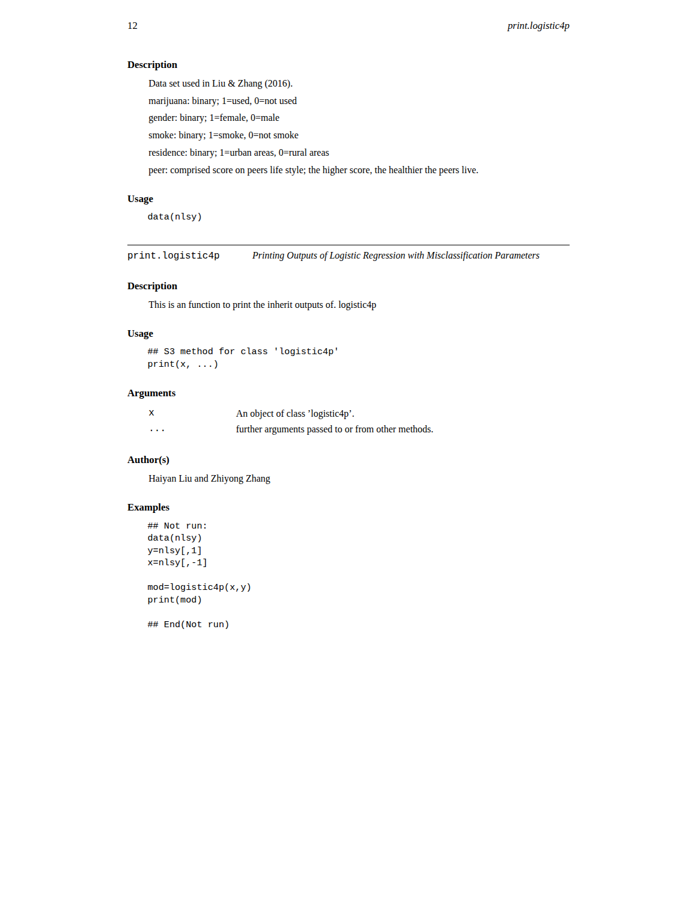12 print.logistic4p
Description
Data set used in Liu & Zhang (2016).
marijuana: binary; 1=used, 0=not used
gender: binary; 1=female, 0=male
smoke: binary; 1=smoke, 0=not smoke
residence: binary; 1=urban areas, 0=rural areas
peer: comprised score on peers life style; the higher score, the healthier the peers live.
Usage
data(nlsy)
print.logistic4p Printing Outputs of Logistic Regression with Misclassification Parameters
Description
This is an function to print the inherit outputs of. logistic4p
Usage
## S3 method for class 'logistic4p'
print(x, ...)
Arguments
| x | An object of class ’logistic4p’. |
| ... | further arguments passed to or from other methods. |
Author(s)
Haiyan Liu and Zhiyong Zhang
Examples
## Not run: 
data(nlsy)
y=nlsy[,1]
x=nlsy[,-1]

mod=logistic4p(x,y)
print(mod)

## End(Not run)